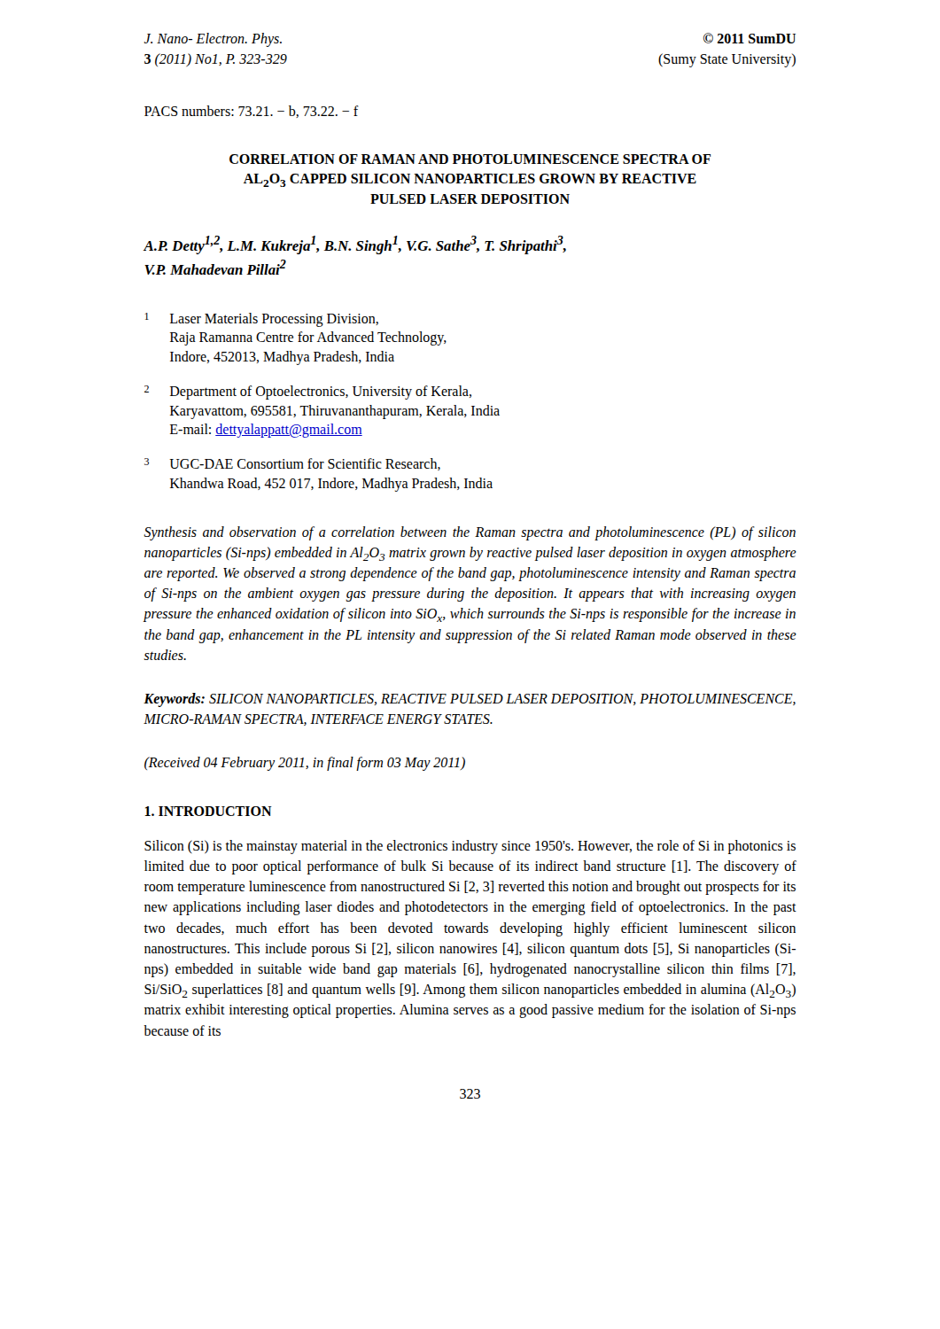J. Nano- Electron. Phys.
3 (2011) No1, P. 323-329
© 2011 SumDU
(Sumy State University)
PACS numbers: 73.21. − b, 73.22. − f
Correlation of Raman and Photoluminescence Spectra of
Al2O3 Capped Silicon Nanoparticles Grown by Reactive
Pulsed Laser Deposition
A.P. Detty1,2, L.M. Kukreja1, B.N. Singh1, V.G. Sathe3, T. Shripathi3,
V.P. Mahadevan Pillai2
Laser Materials Processing Division,
Raja Ramanna Centre for Advanced Technology,
Indore, 452013, Madhya Pradesh, India
Department of Optoelectronics, University of Kerala,
Karyavattom, 695581, Thiruvananthapuram, Kerala, India
E-mail: dettyalappatt@gmail.com
UGC-DAE Consortium for Scientific Research,
Khandwa Road, 452 017, Indore, Madhya Pradesh, India
Synthesis and observation of a correlation between the Raman spectra and photoluminescence (PL) of silicon nanoparticles (Si-nps) embedded in Al2O3 matrix grown by reactive pulsed laser deposition in oxygen atmosphere are reported. We observed a strong dependence of the band gap, photoluminescence intensity and Raman spectra of Si-nps on the ambient oxygen gas pressure during the deposition. It appears that with increasing oxygen pressure the enhanced oxidation of silicon into SiOx, which surrounds the Si-nps is responsible for the increase in the band gap, enhancement in the PL intensity and suppression of the Si related Raman mode observed in these studies.
Keywords: SILICON NANOPARTICLES, REACTIVE PULSED LASER DEPOSITION, PHOTOLUMINESCENCE, MICRO-RAMAN SPECTRA, INTERFACE ENERGY STATES.
(Received 04 February 2011, in final form 03 May 2011)
1. INTRODUCTION
Silicon (Si) is the mainstay material in the electronics industry since 1950's. However, the role of Si in photonics is limited due to poor optical performance of bulk Si because of its indirect band structure [1]. The discovery of room temperature luminescence from nanostructured Si [2, 3] reverted this notion and brought out prospects for its new applications including laser diodes and photodetectors in the emerging field of optoelectronics. In the past two decades, much effort has been devoted towards developing highly efficient luminescent silicon nanostructures. This include porous Si [2], silicon nanowires [4], silicon quantum dots [5], Si nanoparticles (Si-nps) embedded in suitable wide band gap materials [6], hydrogenated nanocrystalline silicon thin films [7], Si/SiO2 superlattices [8] and quantum wells [9]. Among them silicon nanoparticles embedded in alumina (Al2O3) matrix exhibit interesting optical properties. Alumina serves as a good passive medium for the isolation of Si-nps because of its
323